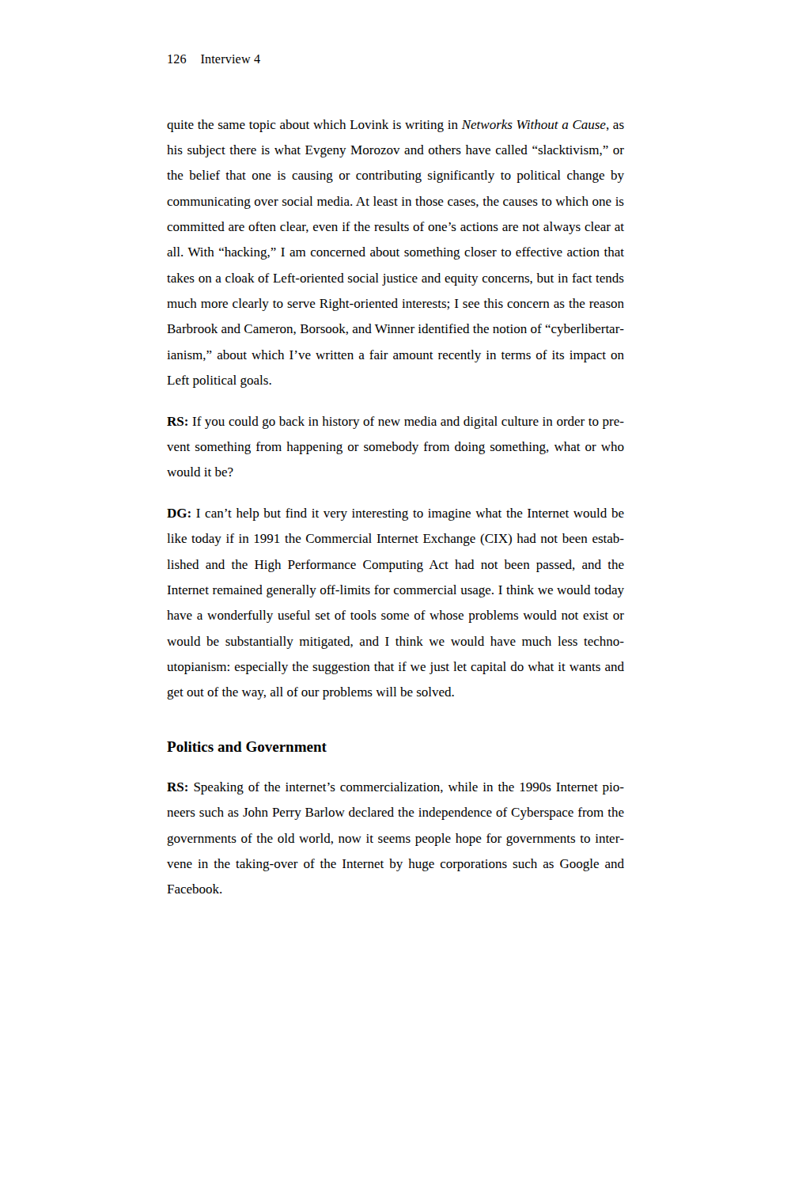126 Interview 4
quite the same topic about which Lovink is writing in Networks Without a Cause, as his subject there is what Evgeny Morozov and others have called “slacktivism,” or the belief that one is causing or contributing significantly to political change by communicating over social media. At least in those cases, the causes to which one is committed are often clear, even if the results of one’s actions are not always clear at all. With “hacking,” I am concerned about something closer to effective action that takes on a cloak of Left-oriented social justice and equity concerns, but in fact tends much more clearly to serve Right-oriented interests; I see this concern as the reason Barbrook and Cameron, Borsook, and Winner identified the notion of “cyberlibertarianism,” about which I’ve written a fair amount recently in terms of its impact on Left political goals.
RS: If you could go back in history of new media and digital culture in order to prevent something from happening or somebody from doing something, what or who would it be?
DG: I can’t help but find it very interesting to imagine what the Internet would be like today if in 1991 the Commercial Internet Exchange (CIX) had not been established and the High Performance Computing Act had not been passed, and the Internet remained generally off-limits for commercial usage. I think we would today have a wonderfully useful set of tools some of whose problems would not exist or would be substantially mitigated, and I think we would have much less techno-utopianism: especially the suggestion that if we just let capital do what it wants and get out of the way, all of our problems will be solved.
Politics and Government
RS: Speaking of the internet’s commercialization, while in the 1990s Internet pioneers such as John Perry Barlow declared the independence of Cyberspace from the governments of the old world, now it seems people hope for governments to intervene in the taking-over of the Internet by huge corporations such as Google and Facebook.